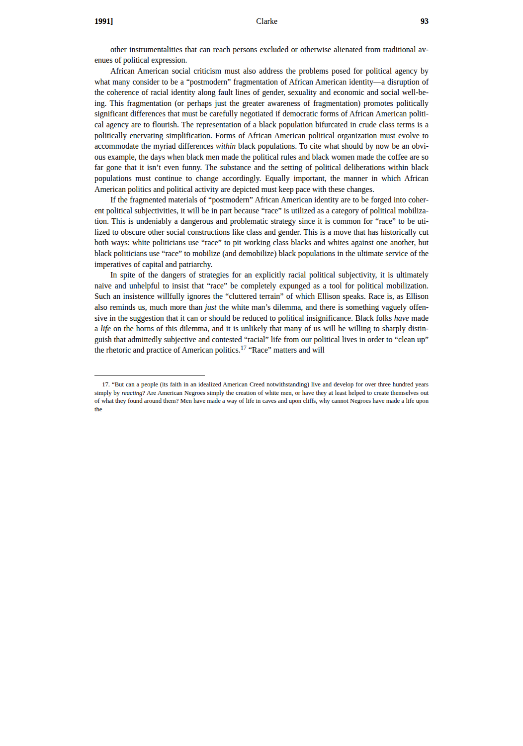1991] Clarke 93
other instrumentalities that can reach persons excluded or otherwise alienated from traditional avenues of political expression.
African American social criticism must also address the problems posed for political agency by what many consider to be a “postmodern” fragmentation of African American identity—a disruption of the coherence of racial identity along fault lines of gender, sexuality and economic and social well-being. This fragmentation (or perhaps just the greater awareness of fragmentation) promotes politically significant differences that must be carefully negotiated if democratic forms of African American political agency are to flourish. The representation of a black population bifurcated in crude class terms is a politically enervating simplification. Forms of African American political organization must evolve to accommodate the myriad differences within black populations. To cite what should by now be an obvious example, the days when black men made the political rules and black women made the coffee are so far gone that it isn’t even funny. The substance and the setting of political deliberations within black populations must continue to change accordingly. Equally important, the manner in which African American politics and political activity are depicted must keep pace with these changes.
If the fragmented materials of “postmodern” African American identity are to be forged into coherent political subjectivities, it will be in part because “race” is utilized as a category of political mobilization. This is undeniably a dangerous and problematic strategy since it is common for “race” to be utilized to obscure other social constructions like class and gender. This is a move that has historically cut both ways: white politicians use “race” to pit working class blacks and whites against one another, but black politicians use “race” to mobilize (and demobilize) black populations in the ultimate service of the imperatives of capital and patriarchy.
In spite of the dangers of strategies for an explicitly racial political subjectivity, it is ultimately naive and unhelpful to insist that “race” be completely expunged as a tool for political mobilization. Such an insistence willfully ignores the “cluttered terrain” of which Ellison speaks. Race is, as Ellison also reminds us, much more than just the white man’s dilemma, and there is something vaguely offensive in the suggestion that it can or should be reduced to political insignificance. Black folks have made a life on the horns of this dilemma, and it is unlikely that many of us will be willing to sharply distinguish that admittedly subjective and contested “racial” life from our political lives in order to “clean up” the rhetoric and practice of American politics.17 “Race” matters and will
17. “But can a people (its faith in an idealized American Creed notwithstanding) live and develop for over three hundred years simply by reacting? Are American Negroes simply the creation of white men, or have they at least helped to create themselves out of what they found around them? Men have made a way of life in caves and upon cliffs, why cannot Negroes have made a life upon the